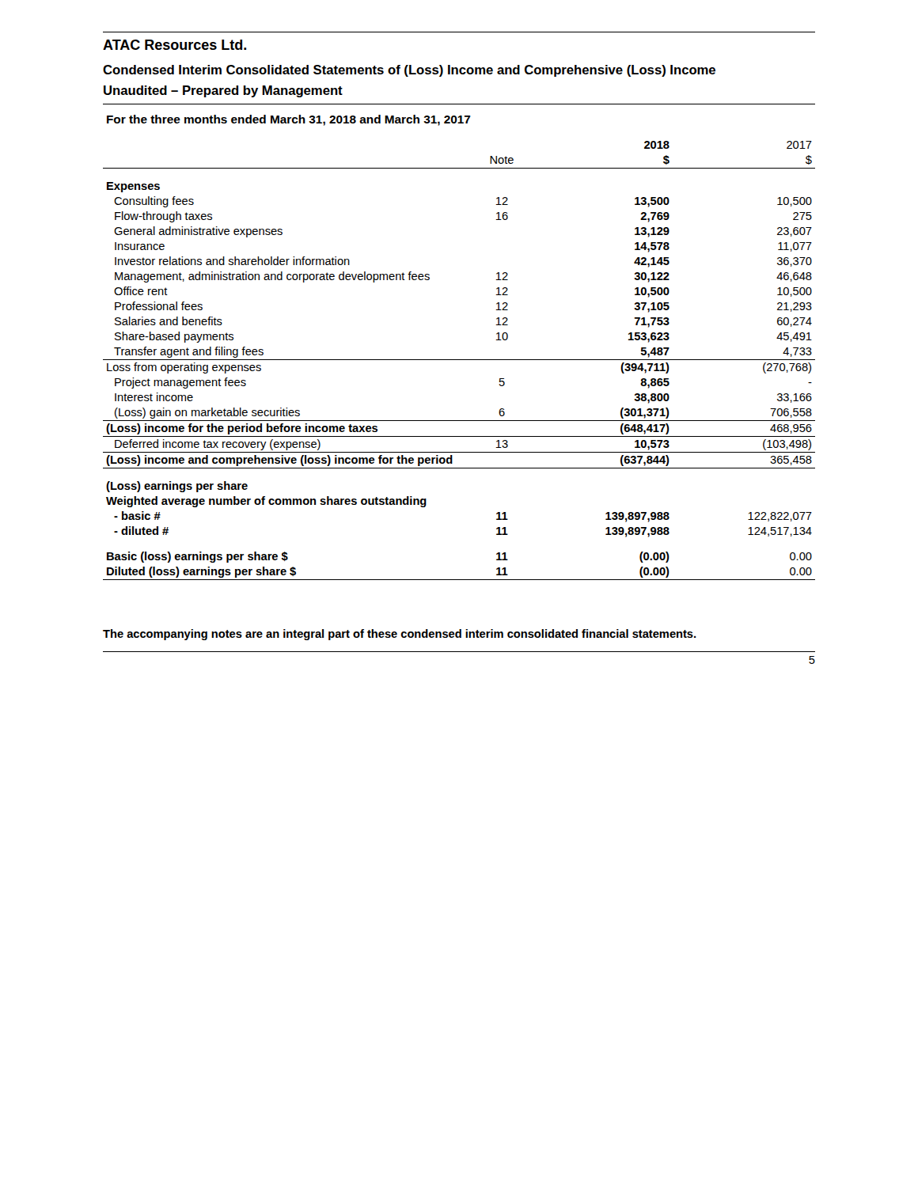ATAC Resources Ltd.
Condensed Interim Consolidated Statements of (Loss) Income and Comprehensive (Loss) Income
Unaudited – Prepared by Management
For the three months ended March 31, 2018 and March 31, 2017
| | | 2018 | 2017 |
| --- | --- | --- | --- |
| | Note | $ | $ |
| Expenses | | | |
| Consulting fees | 12 | 13,500 | 10,500 |
| Flow-through taxes | 16 | 2,769 | 275 |
| General administrative expenses | | 13,129 | 23,607 |
| Insurance | | 14,578 | 11,077 |
| Investor relations and shareholder information | | 42,145 | 36,370 |
| Management, administration and corporate development fees | 12 | 30,122 | 46,648 |
| Office rent | 12 | 10,500 | 10,500 |
| Professional fees | 12 | 37,105 | 21,293 |
| Salaries and benefits | 12 | 71,753 | 60,274 |
| Share-based payments | 10 | 153,623 | 45,491 |
| Transfer agent and filing fees | | 5,487 | 4,733 |
| Loss from operating expenses | | (394,711) | (270,768) |
| Project management fees | 5 | 8,865 | - |
| Interest income | | 38,800 | 33,166 |
| (Loss) gain on marketable securities | 6 | (301,371) | 706,558 |
| (Loss) income for the period before income taxes | | (648,417) | 468,956 |
| Deferred income tax recovery (expense) | 13 | 10,573 | (103,498) |
| (Loss) income and comprehensive (loss) income for the period | | (637,844) | 365,458 |
| (Loss) earnings per share | | | |
| Weighted average number of common shares outstanding | | | |
| - basic # | 11 | 139,897,988 | 122,822,077 |
| - diluted # | 11 | 139,897,988 | 124,517,134 |
| Basic (loss) earnings per share $ | 11 | (0.00) | 0.00 |
| Diluted (loss) earnings per share $ | 11 | (0.00) | 0.00 |
The accompanying notes are an integral part of these condensed interim consolidated financial statements.
5